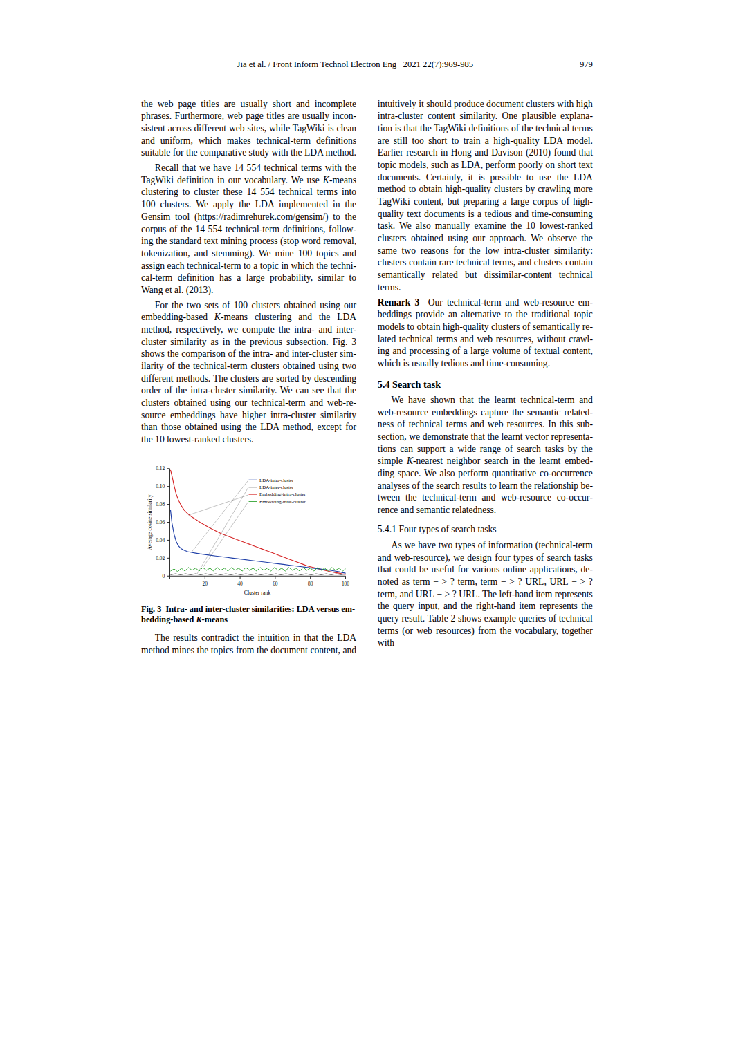Jia et al. / Front Inform Technol Electron Eng 2021 22(7):969-985 979
the web page titles are usually short and incomplete phrases. Furthermore, web page titles are usually inconsistent across different web sites, while TagWiki is clean and uniform, which makes technical-term definitions suitable for the comparative study with the LDA method.
Recall that we have 14 554 technical terms with the TagWiki definition in our vocabulary. We use K-means clustering to cluster these 14 554 technical terms into 100 clusters. We apply the LDA implemented in the Gensim tool (https://radimrehurek.com/gensim/) to the corpus of the 14 554 technical-term definitions, following the standard text mining process (stop word removal, tokenization, and stemming). We mine 100 topics and assign each technical-term to a topic in which the technical-term definition has a large probability, similar to Wang et al. (2013).
For the two sets of 100 clusters obtained using our embedding-based K-means clustering and the LDA method, respectively, we compute the intra- and inter-cluster similarity as in the previous subsection. Fig. 3 shows the comparison of the intra- and inter-cluster similarity of the technical-term clusters obtained using two different methods. The clusters are sorted by descending order of the intra-cluster similarity. We can see that the clusters obtained using our technical-term and web-resource embeddings have higher intra-cluster similarity than those obtained using the LDA method, except for the 10 lowest-ranked clusters.
0 0.02 0.04 0.06 0.08 0.10 0.12 20 40 60 80 100 Cluster rank Average cosine similarity LDA-intra-cluster LDA-inter-cluster Embedding-intra-cluster Embedding-inter-cluster
Fig. 3 Intra- and inter-cluster similarities: LDA versus embedding-based K-means
The results contradict the intuition in that the LDA method mines the topics from the document content, and intuitively it should produce document clusters with high intra-cluster content similarity. One plausible explanation is that the TagWiki definitions of the technical terms are still too short to train a high-quality LDA model. Earlier research in Hong and Davison (2010) found that topic models, such as LDA, perform poorly on short text documents. Certainly, it is possible to use the LDA method to obtain high-quality clusters by crawling more TagWiki content, but preparing a large corpus of high-quality text documents is a tedious and time-consuming task. We also manually examine the 10 lowest-ranked clusters obtained using our approach. We observe the same two reasons for the low intra-cluster similarity: clusters contain rare technical terms, and clusters contain semantically related but dissimilar-content technical terms.
Remark 3 Our technical-term and web-resource embeddings provide an alternative to the traditional topic models to obtain high-quality clusters of semantically related technical terms and web resources, without crawling and processing of a large volume of textual content, which is usually tedious and time-consuming.
5.4 Search task
We have shown that the learnt technical-term and web-resource embeddings capture the semantic relatedness of technical terms and web resources. In this subsection, we demonstrate that the learnt vector representations can support a wide range of search tasks by the simple K-nearest neighbor search in the learnt embedding space. We also perform quantitative co-occurrence analyses of the search results to learn the relationship between the technical-term and web-resource co-occurrence and semantic relatedness.
5.4.1 Four types of search tasks
As we have two types of information (technical-term and web-resource), we design four types of search tasks that could be useful for various online applications, denoted as term − > ? term, term − > ? URL, URL − > ? term, and URL − > ? URL. The left-hand item represents the query input, and the right-hand item represents the query result. Table 2 shows example queries of technical terms (or web resources) from the vocabulary, together with